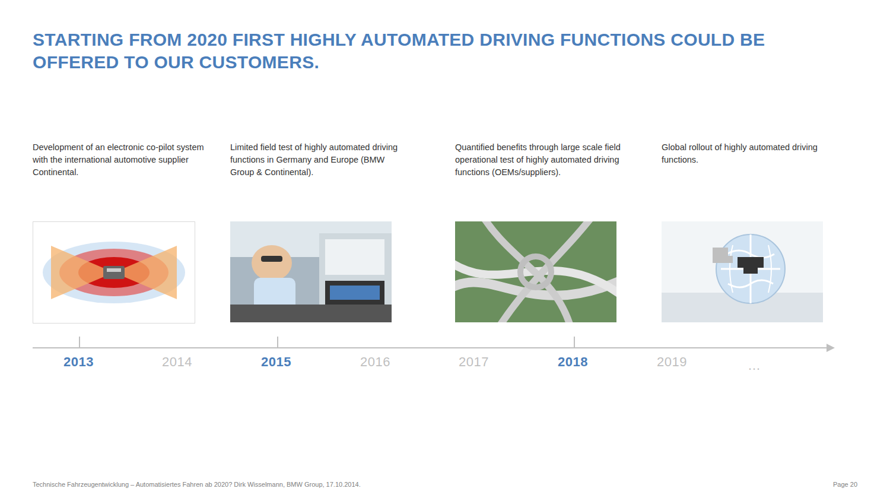Starting from 2020 first highly automated driving functions could be offered to our customers.
Development of an electronic co-pilot system with the international automotive supplier Continental.
Limited field test of highly automated driving functions in Germany and Europe (BMW Group & Continental).
Quantified benefits through large scale field operational test of highly automated driving functions (OEMs/suppliers).
Global rollout of highly automated driving functions.
2013
2014
2015
2016
2017
2018
2019
…
Technische Fahrzeugentwicklung – Automatisiertes Fahren ab 2020? Dirk Wisselmann, BMW Group, 17.10.2014. Page 20